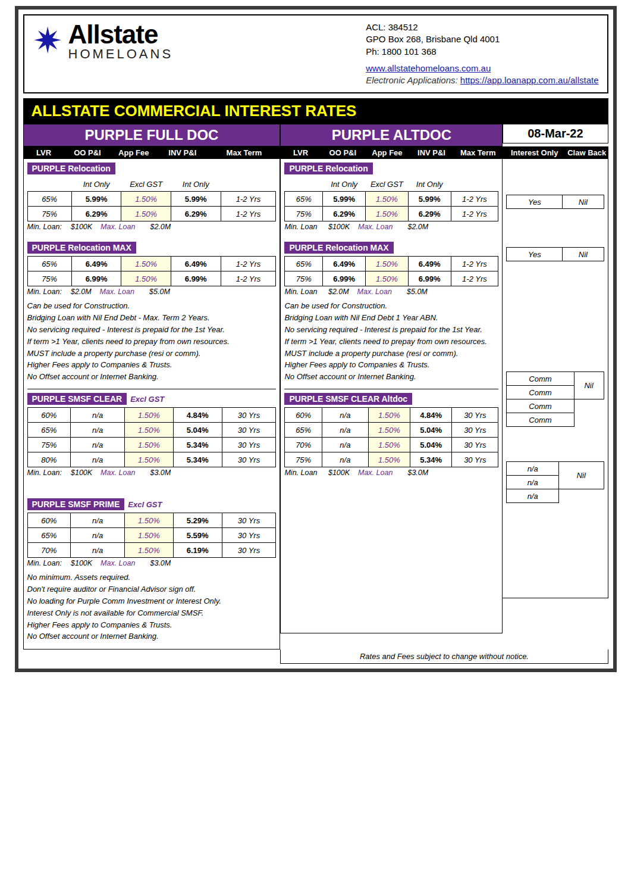✷
Allstate
HOMELOANS
ACL: 384512
GPO Box 268, Brisbane Qld 4001
Ph: 1800 101 368
www.allstatehomeloans.com.au
Electronic Applications: https://app.loanapp.com.au/allstate
ALLSTATE COMMERCIAL INTEREST RATES
| PURPLE FULL DOC | PURPLE ALTDOC | 08-Mar-22 |
| / LVR / OO P&I / App Fee / INV P&I / Max Term / | / LVR / OO P&I / App Fee / INV P&I / Max Term / | / Interest Only / Claw Back / |
| PURPLE Relocation / / Int Only / Excl GST / Int Only / / / 65% / 5.99% / 1.50% / 5.99% / 1-2 Yrs / / 75% / 6.29% / 1.50% / 6.29% / 1-2 Yrs / Min. Loan: $100K Max. Loan $2.0M PURPLE Relocation MAX / 65% / 6.49% / 1.50% / 6.49% / 1-2 Yrs / / 75% / 6.99% / 1.50% / 6.99% / 1-2 Yrs / Min. Loan: $2.0M Max. Loan $5.0M Can be used for Construction. Bridging Loan with Nil End Debt - Max. Term 2 Years. No servicing required - Interest is prepaid for the 1st Year. If term >1 Year, clients need to prepay from own resources. MUST include a property purchase (resi or comm). Higher Fees apply to Companies & Trusts. No Offset account or Internet Banking. PURPLE SMSF CLEAR Excl GST / 60% / n/a / 1.50% / 4.84% / 30 Yrs / / 65% / n/a / 1.50% / 5.04% / 30 Yrs / / 75% / n/a / 1.50% / 5.34% / 30 Yrs / / 80% / n/a / 1.50% / 5.34% / 30 Yrs / Min. Loan: $100K Max. Loan $3.0M PURPLE SMSF PRIME Excl GST / 60% / n/a / 1.50% / 5.29% / 30 Yrs / / 65% / n/a / 1.50% / 5.59% / 30 Yrs / / 70% / n/a / 1.50% / 6.19% / 30 Yrs / Min. Loan: $100K Max. Loan $3.0M No minimum. Assets required. Don't require auditor or Financial Advisor sign off. No loading for Purple Comm Investment or Interest Only. Interest Only is not available for Commercial SMSF. Higher Fees apply to Companies & Trusts. No Offset account or Internet Banking. | PURPLE Relocation / / Int Only / Excl GST / Int Only / / / 65% / 5.99% / 1.50% / 5.99% / 1-2 Yrs / / 75% / 6.29% / 1.50% / 6.29% / 1-2 Yrs / Min. Loan $100K Max. Loan $2.0M PURPLE Relocation MAX / 65% / 6.49% / 1.50% / 6.49% / 1-2 Yrs / / 75% / 6.99% / 1.50% / 6.99% / 1-2 Yrs / Min. Loan $2.0M Max. Loan $5.0M Can be used for Construction. Bridging Loan with Nil End Debt 1 Year ABN. No servicing required - Interest is prepaid for the 1st Year. If term >1 Year, clients need to prepay from own resources. MUST include a property purchase (resi or comm). Higher Fees apply to Companies & Trusts. No Offset account or Internet Banking. PURPLE SMSF CLEAR Altdoc / 60% / n/a / 1.50% / 4.84% / 30 Yrs / / 65% / n/a / 1.50% / 5.04% / 30 Yrs / / 70% / n/a / 1.50% / 5.04% / 30 Yrs / / 75% / n/a / 1.50% / 5.34% / 30 Yrs / Min. Loan $100K Max. Loan $3.0M | / Yes / Nil / x / Yes / Nil / x . . . . . . . / Comm / Nil / / Comm / / Comm / / / Comm / / x / n/a / Nil / / n/a / / n/a / / x . . . . . . |
| | Rates and Fees subject to change without notice. |